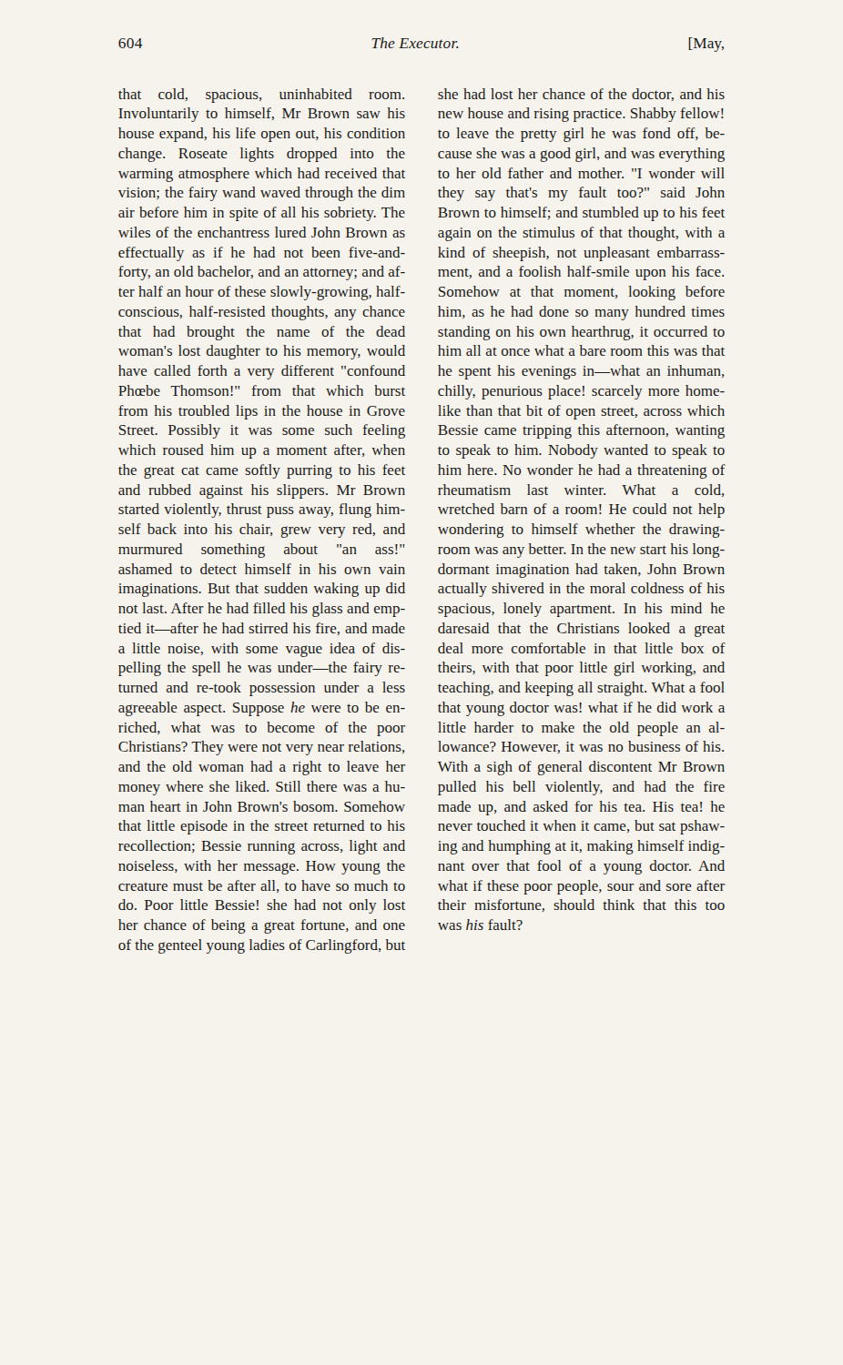604 The Executor. [May,
that cold, spacious, uninhabited room. Involuntarily to himself, Mr Brown saw his house expand, his life open out, his condition change. Roseate lights dropped into the warming atmosphere which had received that vision; the fairy wand waved through the dim air before him in spite of all his sobriety. The wiles of the enchantress lured John Brown as effectually as if he had not been five-and-forty, an old bachelor, and an attorney; and after half an hour of these slowly-growing, half-conscious, half-resisted thoughts, any chance that had brought the name of the dead woman's lost daughter to his memory, would have called forth a very different "confound Phœbe Thomson!" from that which burst from his troubled lips in the house in Grove Street. Possibly it was some such feeling which roused him up a moment after, when the great cat came softly purring to his feet and rubbed against his slippers. Mr Brown started violently, thrust puss away, flung himself back into his chair, grew very red, and murmured something about "an ass!" ashamed to detect himself in his own vain imaginations. But that sudden waking up did not last. After he had filled his glass and emptied it—after he had stirred his fire, and made a little noise, with some vague idea of dispelling the spell he was under—the fairy returned and re-took possession under a less agreeable aspect. Suppose he were to be enriched, what was to become of the poor Christians? They were not very near relations, and the old woman had a right to leave her money where she liked. Still there was a human heart in John Brown's bosom. Somehow that little episode in the street returned to his recollection; Bessie running across, light and noiseless, with her message. How young the creature must be after all, to have so much to do. Poor little Bessie! she had not only lost her chance of being a great fortune, and one of the genteel young ladies of Carlingford, but she had lost her chance of the doctor, and his new house and rising practice. Shabby fellow! to leave the pretty girl he was fond off, because she was a good girl, and was everything to her old father and mother. "I wonder will they say that's my fault too?" said John Brown to himself; and stumbled up to his feet again on the stimulus of that thought, with a kind of sheepish, not unpleasant embarrassment, and a foolish half-smile upon his face. Somehow at that moment, looking before him, as he had done so many hundred times standing on his own hearthrug, it occurred to him all at once what a bare room this was that he spent his evenings in—what an inhuman, chilly, penurious place! scarcely more homelike than that bit of open street, across which Bessie came tripping this afternoon, wanting to speak to him. Nobody wanted to speak to him here. No wonder he had a threatening of rheumatism last winter. What a cold, wretched barn of a room! He could not help wondering to himself whether the drawing-room was any better. In the new start his long-dormant imagination had taken, John Brown actually shivered in the moral coldness of his spacious, lonely apartment. In his mind he daresaid that the Christians looked a great deal more comfortable in that little box of theirs, with that poor little girl working, and teaching, and keeping all straight. What a fool that young doctor was! what if he did work a little harder to make the old people an allowance? However, it was no business of his. With a sigh of general discontent Mr Brown pulled his bell violently, and had the fire made up, and asked for his tea. His tea! he never touched it when it came, but sat pshawing and humphing at it, making himself indignant over that fool of a young doctor. And what if these poor people, sour and sore after their misfortune, should think that this too was his fault?